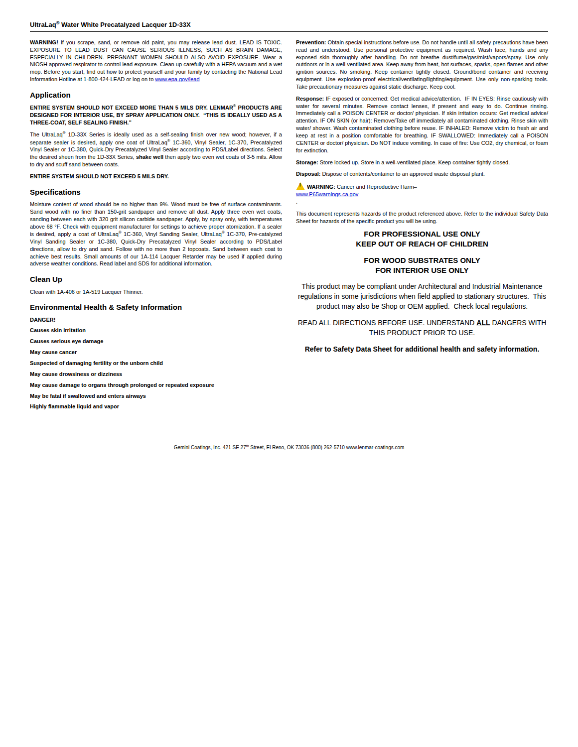UltraLaq® Water White Precatalyzed Lacquer 1D-33X
WARNING! If you scrape, sand, or remove old paint, you may release lead dust. LEAD IS TOXIC. EXPOSURE TO LEAD DUST CAN CAUSE SERIOUS ILLNESS, SUCH AS BRAIN DAMAGE, ESPECIALLY IN CHILDREN. PREGNANT WOMEN SHOULD ALSO AVOID EXPOSURE. Wear a NIOSH approved respirator to control lead exposure. Clean up carefully with a HEPA vacuum and a wet mop. Before you start, find out how to protect yourself and your family by contacting the National Lead Information Hotline at 1-800-424-LEAD or log on to www.epa.gov/lead
Application
ENTIRE SYSTEM SHOULD NOT EXCEED MORE THAN 5 MILS DRY. LENMAR® PRODUCTS ARE DESIGNED FOR INTERIOR USE, BY SPRAY APPLICATION ONLY. “THIS IS IDEALLY USED AS A THREE-COAT, SELF SEALING FINISH.”
The UltraLaq® 1D-33X Series is ideally used as a self-sealing finish over new wood; however, if a separate sealer is desired, apply one coat of UltraLaq® 1C-360, Vinyl Sealer, 1C-370, Precatalyzed Vinyl Sealer or 1C-380, Quick-Dry Precatalyzed Vinyl Sealer according to PDS/Label directions. Select the desired sheen from the 1D-33X Series, shake well then apply two even wet coats of 3-5 mils. Allow to dry and scuff sand between coats.
ENTIRE SYSTEM SHOULD NOT EXCEED 5 MILS DRY.
Specifications
Moisture content of wood should be no higher than 9%. Wood must be free of surface contaminants. Sand wood with no finer than 150-grit sandpaper and remove all dust. Apply three even wet coats, sanding between each with 320 grit silicon carbide sandpaper. Apply, by spray only, with temperatures above 68 °F. Check with equipment manufacturer for settings to achieve proper atomization. If a sealer is desired, apply a coat of UltraLaq® 1C-360, Vinyl Sanding Sealer, UltraLaq® 1C-370, Pre-catalyzed Vinyl Sanding Sealer or 1C-380, Quick-Dry Precatalyzed Vinyl Sealer according to PDS/Label directions, allow to dry and sand. Follow with no more than 2 topcoats. Sand between each coat to achieve best results. Small amounts of our 1A-114 Lacquer Retarder may be used if applied during adverse weather conditions. Read label and SDS for additional information.
Clean Up
Clean with 1A-406 or 1A-519 Lacquer Thinner.
Environmental Health & Safety Information
DANGER!
Causes skin irritation
Causes serious eye damage
May cause cancer
Suspected of damaging fertility or the unborn child
May cause drowsiness or dizziness
May cause damage to organs through prolonged or repeated exposure
May be fatal if swallowed and enters airways
Highly flammable liquid and vapor
Prevention: Obtain special instructions before use. Do not handle until all safety precautions have been read and understood. Use personal protective equipment as required. Wash face, hands and any exposed skin thoroughly after handling. Do not breathe dust/fume/gas/mist/vapors/spray. Use only outdoors or in a well-ventilated area. Keep away from heat, hot surfaces, sparks, open flames and other ignition sources. No smoking. Keep container tightly closed. Ground/bond container and receiving equipment. Use explosion-proof electrical/ventilating/lighting/equipment. Use only non-sparking tools. Take precautionary measures against static discharge. Keep cool.
Response: IF exposed or concerned: Get medical advice/attention. IF IN EYES: Rinse cautiously with water for several minutes. Remove contact lenses, if present and easy to do. Continue rinsing. Immediately call a POISON CENTER or doctor/ physician. If skin irritation occurs: Get medical advice/ attention. IF ON SKIN (or hair): Remove/Take off immediately all contaminated clothing. Rinse skin with water/ shower. Wash contaminated clothing before reuse. IF INHALED: Remove victim to fresh air and keep at rest in a position comfortable for breathing. IF SWALLOWED: Immediately call a POISON CENTER or doctor/ physician. Do NOT induce vomiting. In case of fire: Use CO2, dry chemical, or foam for extinction.
Storage: Store locked up. Store in a well-ventilated place. Keep container tightly closed.
Disposal: Dispose of contents/container to an approved waste disposal plant.
WARNING: Cancer and Reproductive Harm–
www.P65warnings.ca.gov
.
This document represents hazards of the product referenced above. Refer to the individual Safety Data Sheet for hazards of the specific product you will be using.
FOR PROFESSIONAL USE ONLY
KEEP OUT OF REACH OF CHILDREN
FOR WOOD SUBSTRATES ONLY
FOR INTERIOR USE ONLY
This product may be compliant under Architectural and Industrial Maintenance regulations in some jurisdictions when field applied to stationary structures. This product may also be Shop or OEM applied. Check local regulations.
READ ALL DIRECTIONS BEFORE USE. UNDERSTAND ALL DANGERS WITH THIS PRODUCT PRIOR TO USE.
Refer to Safety Data Sheet for additional health and safety information.
Gemini Coatings, Inc. 421 SE 27th Street, El Reno, OK 73036 (800) 262-5710 www.lenmar-coatings.com